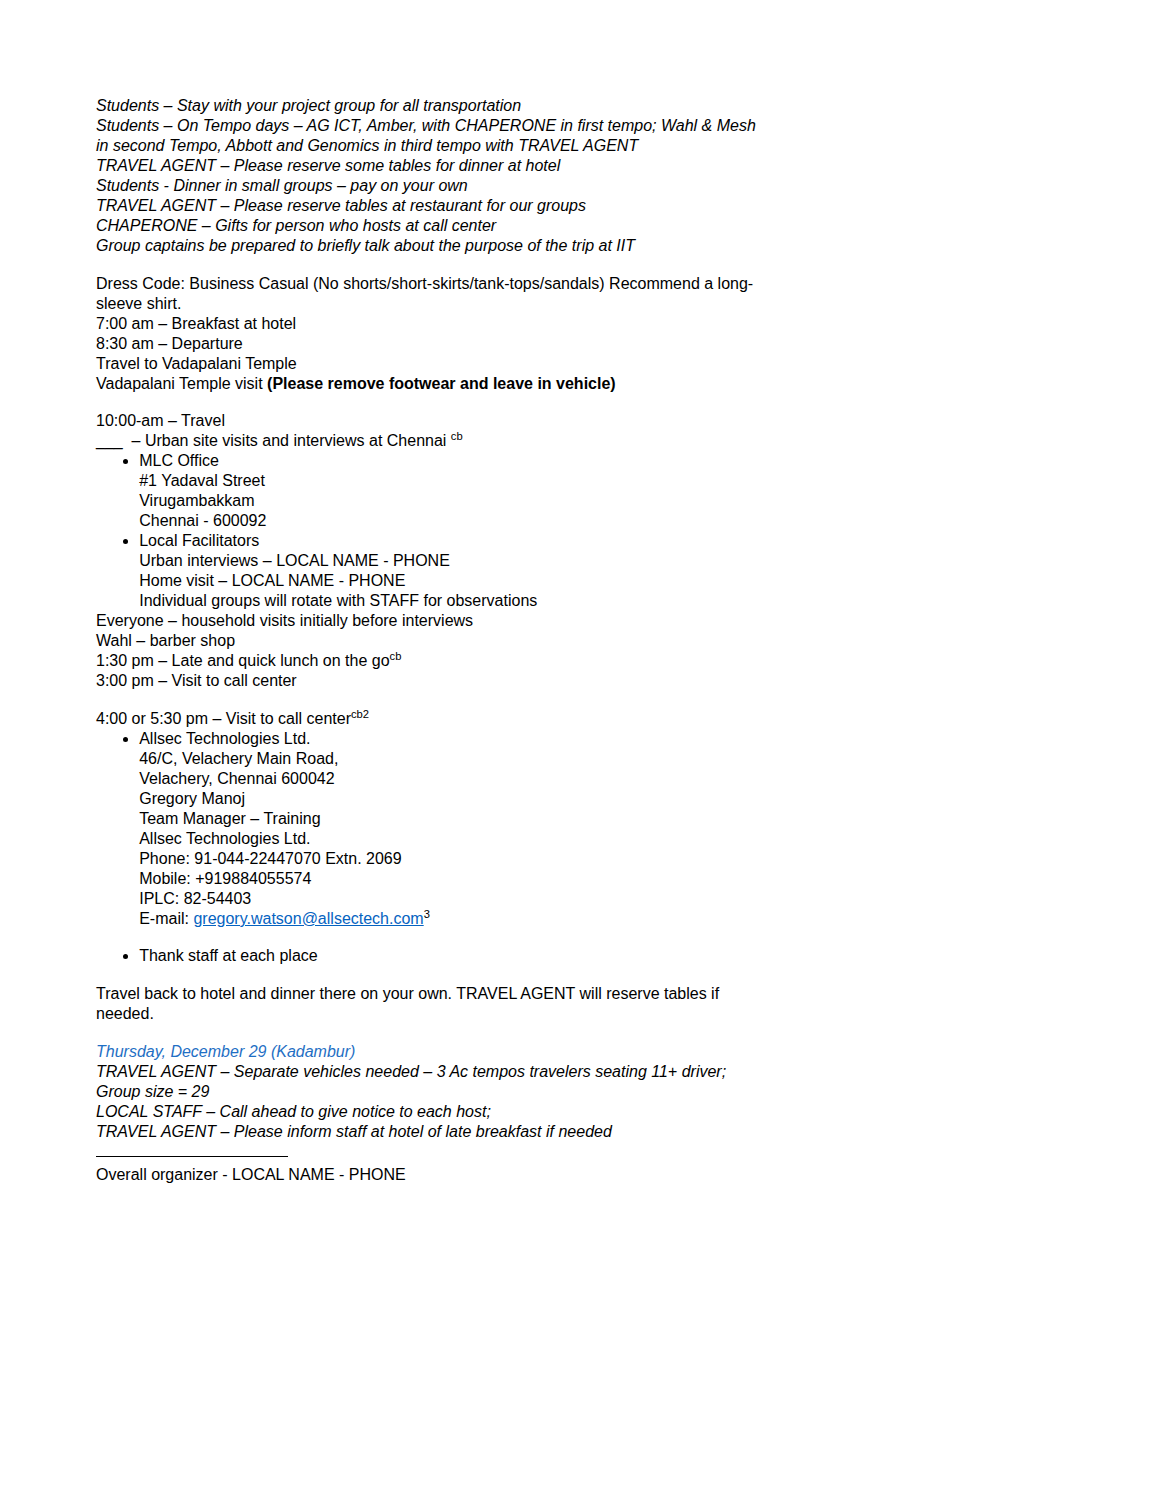Students – Stay with your project group for all transportation
Students – On Tempo days – AG ICT, Amber, with CHAPERONE in first tempo; Wahl & Mesh in second Tempo, Abbott and Genomics in third tempo with TRAVEL AGENT
TRAVEL AGENT – Please reserve some tables for dinner at hotel
Students - Dinner in small groups – pay on your own
TRAVEL AGENT – Please reserve tables at restaurant for our groups
CHAPERONE – Gifts for person who hosts at call center
Group captains be prepared to briefly talk about the purpose of the trip at IIT
Dress Code: Business Casual (No shorts/short-skirts/tank-tops/sandals) Recommend a long-sleeve shirt.
7:00 am – Breakfast at hotel
8:30 am – Departure
Travel to Vadapalani Temple
Vadapalani Temple visit (Please remove footwear and leave in vehicle)
10:00-am – Travel
___ – Urban site visits and interviews at Chennai cb
MLC Office
#1 Yadaval Street
Virugambakkam
Chennai - 600092
Local Facilitators
Urban interviews – LOCAL NAME - PHONE
Home visit – LOCAL NAME - PHONE
Individual groups will rotate with STAFF for observations
Everyone – household visits initially before interviews
Wahl – barber shop
1:30 pm – Late and quick lunch on the gocb
3:00 pm – Visit to call center
4:00 or 5:30 pm – Visit to call centercb2
Allsec Technologies Ltd.
46/C, Velachery Main Road,
Velachery, Chennai 600042
Gregory Manoj
Team Manager – Training
Allsec Technologies Ltd.
Phone: 91-044-22447070 Extn. 2069
Mobile: +919884055574
IPLC: 82-54403
E-mail: gregory.watson@allsectech.com3
Thank staff at each place
Travel back to hotel and dinner there on your own. TRAVEL AGENT will reserve tables if needed.
Thursday, December 29 (Kadambur)
TRAVEL AGENT – Separate vehicles needed – 3 Ac tempos travelers seating 11+ driver; Group size = 29
LOCAL STAFF – Call ahead to give notice to each host;
TRAVEL AGENT – Please inform staff at hotel of late breakfast if needed
Overall organizer - LOCAL NAME - PHONE